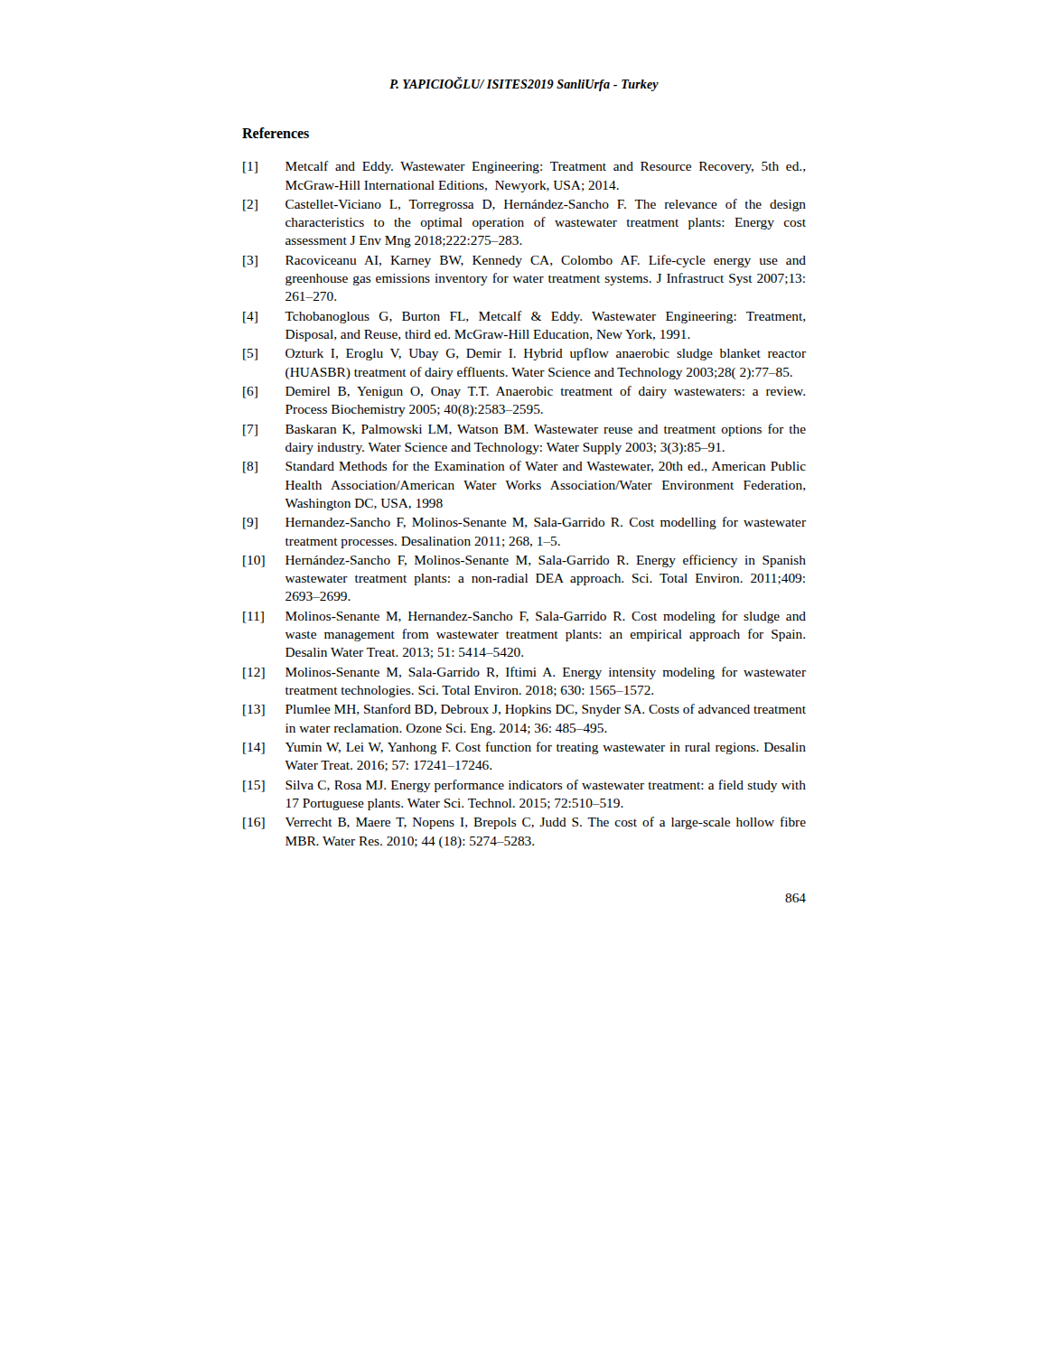P. YAPICIOĞLU/ ISITES2019 SanliUrfa - Turkey
References
[1] Metcalf and Eddy. Wastewater Engineering: Treatment and Resource Recovery, 5th ed., McGraw-Hill International Editions, Newyork, USA; 2014.
[2] Castellet-Viciano L, Torregrossa D, Hernández-Sancho F. The relevance of the design characteristics to the optimal operation of wastewater treatment plants: Energy cost assessment J Env Mng 2018;222:275–283.
[3] Racoviceanu AI, Karney BW, Kennedy CA, Colombo AF. Life-cycle energy use and greenhouse gas emissions inventory for water treatment systems. J Infrastruct Syst 2007;13: 261–270.
[4] Tchobanoglous G, Burton FL, Metcalf & Eddy. Wastewater Engineering: Treatment, Disposal, and Reuse, third ed. McGraw-Hill Education, New York, 1991.
[5] Ozturk I, Eroglu V, Ubay G, Demir I. Hybrid upflow anaerobic sludge blanket reactor (HUASBR) treatment of dairy effluents. Water Science and Technology 2003;28( 2):77–85.
[6] Demirel B, Yenigun O, Onay T.T. Anaerobic treatment of dairy wastewaters: a review. Process Biochemistry 2005; 40(8):2583–2595.
[7] Baskaran K, Palmowski LM, Watson BM. Wastewater reuse and treatment options for the dairy industry. Water Science and Technology: Water Supply 2003; 3(3):85–91.
[8] Standard Methods for the Examination of Water and Wastewater, 20th ed., American Public Health Association/American Water Works Association/Water Environment Federation, Washington DC, USA, 1998
[9] Hernandez-Sancho F, Molinos-Senante M, Sala-Garrido R. Cost modelling for wastewater treatment processes. Desalination 2011; 268, 1–5.
[10] Hernández-Sancho F, Molinos-Senante M, Sala-Garrido R. Energy efficiency in Spanish wastewater treatment plants: a non-radial DEA approach. Sci. Total Environ. 2011;409: 2693–2699.
[11] Molinos-Senante M, Hernandez-Sancho F, Sala-Garrido R. Cost modeling for sludge and waste management from wastewater treatment plants: an empirical approach for Spain. Desalin Water Treat. 2013; 51: 5414–5420.
[12] Molinos-Senante M, Sala-Garrido R, Iftimi A. Energy intensity modeling for wastewater treatment technologies. Sci. Total Environ. 2018; 630: 1565–1572.
[13] Plumlee MH, Stanford BD, Debroux J, Hopkins DC, Snyder SA. Costs of advanced treatment in water reclamation. Ozone Sci. Eng. 2014; 36: 485–495.
[14] Yumin W, Lei W, Yanhong F. Cost function for treating wastewater in rural regions. Desalin Water Treat. 2016; 57: 17241–17246.
[15] Silva C, Rosa MJ. Energy performance indicators of wastewater treatment: a field study with 17 Portuguese plants. Water Sci. Technol. 2015; 72:510–519.
[16] Verrecht B, Maere T, Nopens I, Brepols C, Judd S. The cost of a large-scale hollow fibre MBR. Water Res. 2010; 44 (18): 5274–5283.
864